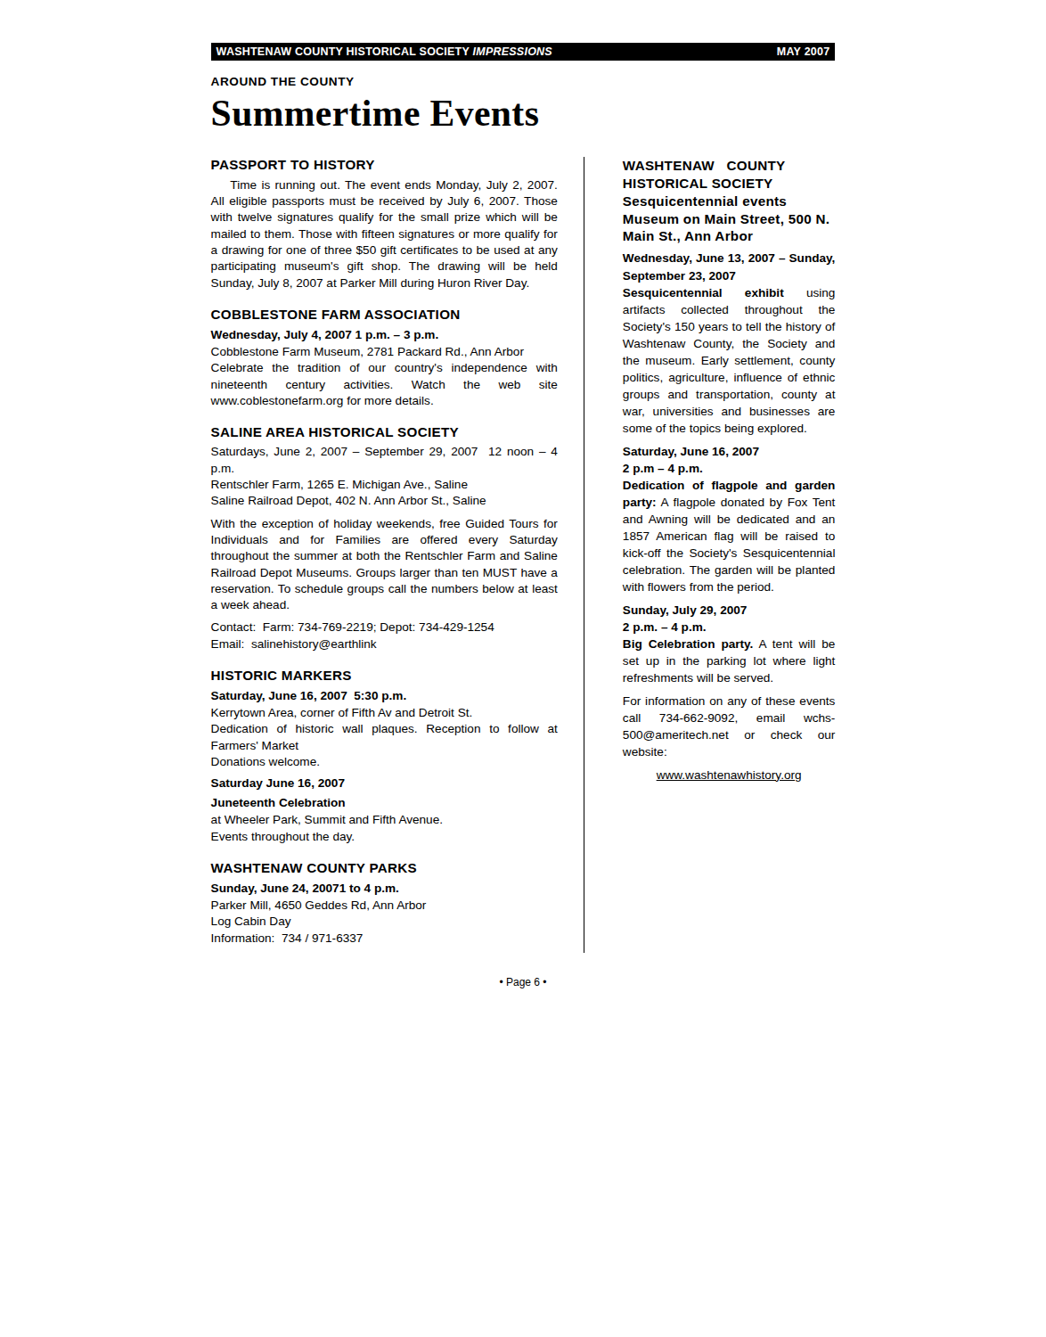WASHTENAW COUNTY HISTORICAL SOCIETY IMPRESSIONS MAY 2007
AROUND THE COUNTY
Summertime Events
PASSPORT TO HISTORY
Time is running out. The event ends Monday, July 2, 2007. All eligible passports must be received by July 6, 2007. Those with twelve signatures qualify for the small prize which will be mailed to them. Those with fifteen signatures or more qualify for a drawing for one of three $50 gift certificates to be used at any participating museum's gift shop. The drawing will be held Sunday, July 8, 2007 at Parker Mill during Huron River Day.
COBBLESTONE FARM ASSOCIATION
Wednesday, July 4, 2007 1 p.m. – 3 p.m.
Cobblestone Farm Museum, 2781 Packard Rd., Ann Arbor
Celebrate the tradition of our country's independence with nineteenth century activities. Watch the web site www.coblestonefarm.org for more details.
SALINE AREA HISTORICAL SOCIETY
Saturdays, June 2, 2007 – September 29, 2007 12 noon – 4 p.m.
Rentschler Farm, 1265 E. Michigan Ave., Saline
Saline Railroad Depot, 402 N. Ann Arbor St., Saline
With the exception of holiday weekends, free Guided Tours for Individuals and for Families are offered every Saturday throughout the summer at both the Rentschler Farm and Saline Railroad Depot Museums. Groups larger than ten MUST have a reservation. To schedule groups call the numbers below at least a week ahead.
Contact: Farm: 734-769-2219; Depot: 734-429-1254
Email: salinehistory@earthlink
HISTORIC MARKERS
Saturday, June 16, 2007 5:30 p.m.
Kerrytown Area, corner of Fifth Av and Detroit St.
Dedication of historic wall plaques. Reception to follow at Farmers' Market
Donations welcome.
Saturday June 16, 2007
Juneteenth Celebration
at Wheeler Park, Summit and Fifth Avenue.
Events throughout the day.
WASHTENAW COUNTY PARKS
Sunday, June 24, 20071 to 4 p.m.
Parker Mill, 4650 Geddes Rd, Ann Arbor
Log Cabin Day
Information: 734 / 971-6337
WASHTENAW COUNTY HISTORICAL SOCIETY
Sesquicentennial events
Museum on Main Street, 500 N. Main St., Ann Arbor
Wednesday, June 13, 2007 – Sunday, September 23, 2007
Sesquicentennial exhibit using artifacts collected throughout the Society's 150 years to tell the history of Washtenaw County, the Society and the museum. Early settlement, county politics, agriculture, influence of ethnic groups and transportation, county at war, universities and businesses are some of the topics being explored.
Saturday, June 16, 2007
2 p.m – 4 p.m.
Dedication of flagpole and garden party: A flagpole donated by Fox Tent and Awning will be dedicated and an 1857 American flag will be raised to kick-off the Society's Sesquicentennial celebration. The garden will be planted with flowers from the period.
Sunday, July 29, 2007
2 p.m. – 4 p.m.
Big Celebration party. A tent will be set up in the parking lot where light refreshments will be served.
For information on any of these events call 734-662-9092, email wchs-500@ameritech.net or check our website:
www.washtenawhistory.org
• Page 6 •